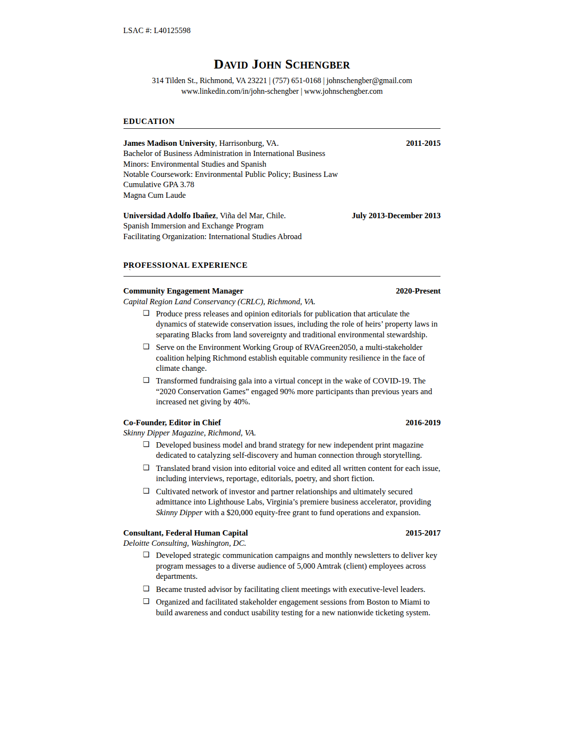LSAC #: L40125598
David John Schengber
314 Tilden St., Richmond, VA 23221 | (757) 651-0168 | johnschengber@gmail.com
www.linkedin.com/in/john-schengber | www.johnschengber.com
EDUCATION
James Madison University, Harrisonburg, VA.
2011-2015
Bachelor of Business Administration in International Business
Minors: Environmental Studies and Spanish
Notable Coursework: Environmental Public Policy; Business Law
Cumulative GPA 3.78
Magna Cum Laude
Universidad Adolfo Ibañez, Viña del Mar, Chile.
July 2013-December 2013
Spanish Immersion and Exchange Program
Facilitating Organization: International Studies Abroad
PROFESSIONAL EXPERIENCE
`
Community Engagement Manager
2020-Present
Capital Region Land Conservancy (CRLC), Richmond, VA.
Produce press releases and opinion editorials for publication that articulate the dynamics of statewide conservation issues, including the role of heirs’ property laws in separating Blacks from land sovereignty and traditional environmental stewardship.
Serve on the Environment Working Group of RVAGreen2050, a multi-stakeholder coalition helping Richmond establish equitable community resilience in the face of climate change.
Transformed fundraising gala into a virtual concept in the wake of COVID-19. The “2020 Conservation Games” engaged 90% more participants than previous years and increased net giving by 40%.
Co-Founder, Editor in Chief
2016-2019
Skinny Dipper Magazine, Richmond, VA.
Developed business model and brand strategy for new independent print magazine dedicated to catalyzing self-discovery and human connection through storytelling.
Translated brand vision into editorial voice and edited all written content for each issue, including interviews, reportage, editorials, poetry, and short fiction.
Cultivated network of investor and partner relationships and ultimately secured admittance into Lighthouse Labs, Virginia’s premiere business accelerator, providing Skinny Dipper with a $20,000 equity-free grant to fund operations and expansion.
Consultant, Federal Human Capital
2015-2017
Deloitte Consulting, Washington, DC.
Developed strategic communication campaigns and monthly newsletters to deliver key program messages to a diverse audience of 5,000 Amtrak (client) employees across departments.
Became trusted advisor by facilitating client meetings with executive-level leaders.
Organized and facilitated stakeholder engagement sessions from Boston to Miami to build awareness and conduct usability testing for a new nationwide ticketing system.